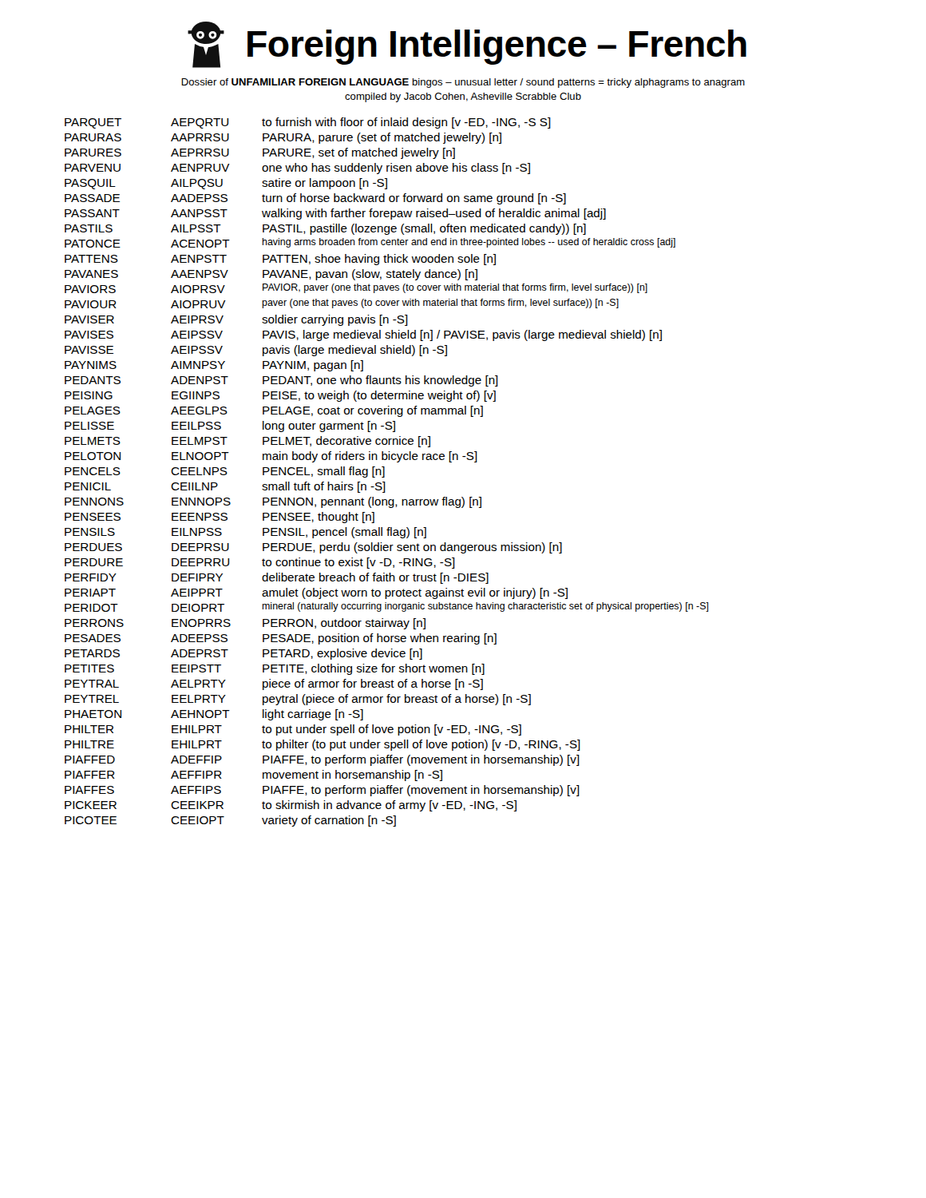Foreign Intelligence – French
Dossier of UNFAMILIAR FOREIGN LANGUAGE bingos – unusual letter / sound patterns = tricky alphagrams to anagram
compiled by Jacob Cohen, Asheville Scrabble Club
| PARQUET | AEPQRTU | to furnish with floor of inlaid design [v -ED, -ING, -S S] |
| PARURAS | AAPRRSU | PARURA, parure (set of matched jewelry) [n] |
| PARURES | AEPRRSU | PARURE, set of matched jewelry [n] |
| PARVENU | AENPRUV | one who has suddenly risen above his class [n -S] |
| PASQUIL | AILPQSU | satire or lampoon [n -S] |
| PASSADE | AADEPSS | turn of horse backward or forward on same ground [n -S] |
| PASSANT | AANPSST | walking with farther forepaw raised–used of heraldic animal [adj] |
| PASTILS | AILPSST | PASTIL, pastille (lozenge (small, often medicated candy)) [n] |
| PATONCE | ACENOPT | having arms broaden from center and end in three-pointed lobes -- used of heraldic cross [adj] |
| PATTENS | AENPSTT | PATTEN, shoe having thick wooden sole [n] |
| PAVANES | AAENPSV | PAVANE, pavan (slow, stately dance) [n] |
| PAVIORS | AIOPRSV | PAVIOR, paver (one that paves (to cover with material that forms firm, level surface)) [n] |
| PAVIOUR | AIOPRUV | paver (one that paves (to cover with material that forms firm, level surface)) [n -S] |
| PAVISER | AEIPRSV | soldier carrying pavis [n -S] |
| PAVISES | AEIPSSV | PAVIS, large medieval shield [n] / PAVISE, pavis (large medieval shield) [n] |
| PAVISSE | AEIPSSV | pavis (large medieval shield) [n -S] |
| PAYNIMS | AIMNPSY | PAYNIM, pagan [n] |
| PEDANTS | ADENPST | PEDANT, one who flaunts his knowledge [n] |
| PEISING | EGIINPS | PEISE, to weigh (to determine weight of) [v] |
| PELAGES | AEEGLPS | PELAGE, coat or covering of mammal [n] |
| PELISSE | EEILPSS | long outer garment [n -S] |
| PELMETS | EELMPST | PELMET, decorative cornice [n] |
| PELOTON | ELNOOPT | main body of riders in bicycle race [n -S] |
| PENCELS | CEELNPS | PENCEL, small flag [n] |
| PENICIL | CEIILNP | small tuft of hairs [n -S] |
| PENNONS | ENNNOPS | PENNON, pennant (long, narrow flag) [n] |
| PENSEES | EEENPSS | PENSEE, thought [n] |
| PENSILS | EILNPSS | PENSIL, pencel (small flag) [n] |
| PERDUES | DEEPRSU | PERDUE, perdu (soldier sent on dangerous mission) [n] |
| PERDURE | DEEPRRU | to continue to exist [v -D, -RING, -S] |
| PERFIDY | DEFIPRY | deliberate breach of faith or trust [n -DIES] |
| PERIAPT | AEIPPRT | amulet (object worn to protect against evil or injury) [n -S] |
| PERIDOT | DEIOPRT | mineral (naturally occurring inorganic substance having characteristic set of physical properties) [n -S] |
| PERRONS | ENOPRRS | PERRON, outdoor stairway [n] |
| PESADES | ADEEPSS | PESADE, position of horse when rearing [n] |
| PETARDS | ADEPRST | PETARD, explosive device [n] |
| PETITES | EEIPSTT | PETITE, clothing size for short women [n] |
| PEYTRAL | AELPRTY | piece of armor for breast of a horse [n -S] |
| PEYTREL | EELPRTY | peytral (piece of armor for breast of a horse) [n -S] |
| PHAETON | AEHNOPT | light carriage [n -S] |
| PHILTER | EHILPRT | to put under spell of love potion [v -ED, -ING, -S] |
| PHILTRE | EHILPRT | to philter (to put under spell of love potion) [v -D, -RING, -S] |
| PIAFFED | ADEFFIP | PIAFFE, to perform piaffer (movement in horsemanship) [v] |
| PIAFFER | AEFFIPR | movement in horsemanship [n -S] |
| PIAFFES | AEFFIPS | PIAFFE, to perform piaffer (movement in horsemanship) [v] |
| PICKEER | CEEIKPR | to skirmish in advance of army [v -ED, -ING, -S] |
| PICOTEE | CEEIOPT | variety of carnation [n -S] |